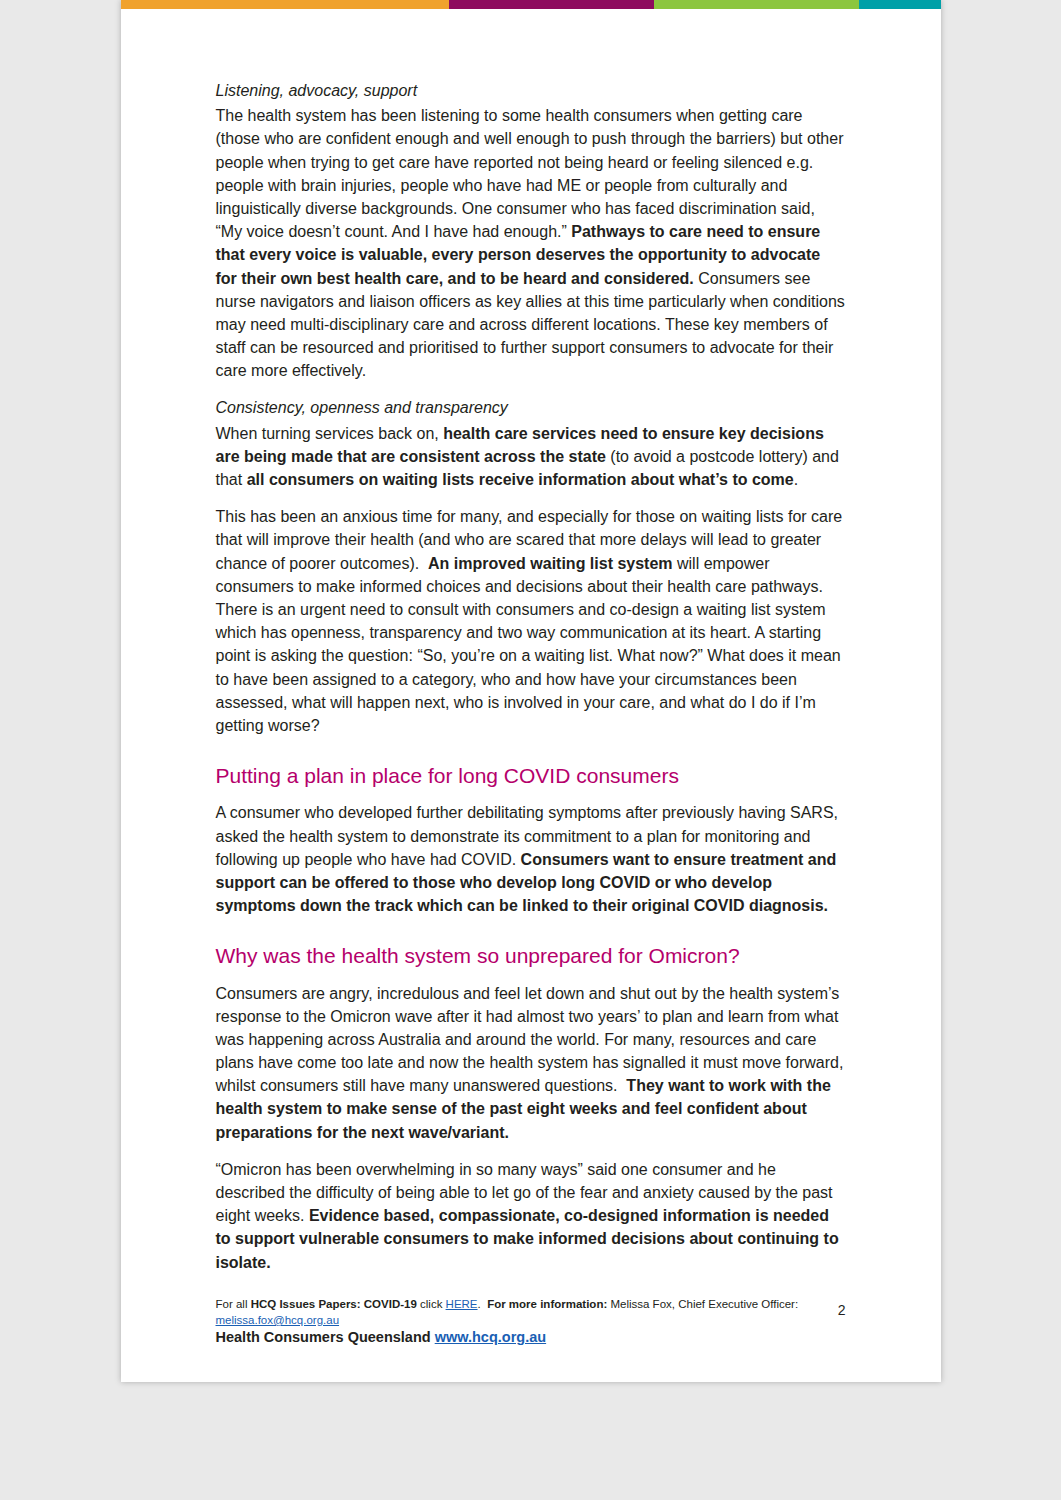Listening, advocacy, support
The health system has been listening to some health consumers when getting care (those who are confident enough and well enough to push through the barriers) but other people when trying to get care have reported not being heard or feeling silenced e.g. people with brain injuries, people who have had ME or people from culturally and linguistically diverse backgrounds. One consumer who has faced discrimination said, “My voice doesn’t count. And I have had enough.” Pathways to care need to ensure that every voice is valuable, every person deserves the opportunity to advocate for their own best health care, and to be heard and considered. Consumers see nurse navigators and liaison officers as key allies at this time particularly when conditions may need multi-disciplinary care and across different locations. These key members of staff can be resourced and prioritised to further support consumers to advocate for their care more effectively.
Consistency, openness and transparency
When turning services back on, health care services need to ensure key decisions are being made that are consistent across the state (to avoid a postcode lottery) and that all consumers on waiting lists receive information about what’s to come.
This has been an anxious time for many, and especially for those on waiting lists for care that will improve their health (and who are scared that more delays will lead to greater chance of poorer outcomes). An improved waiting list system will empower consumers to make informed choices and decisions about their health care pathways. There is an urgent need to consult with consumers and co-design a waiting list system which has openness, transparency and two way communication at its heart. A starting point is asking the question: “So, you’re on a waiting list. What now?” What does it mean to have been assigned to a category, who and how have your circumstances been assessed, what will happen next, who is involved in your care, and what do I do if I’m getting worse?
Putting a plan in place for long COVID consumers
A consumer who developed further debilitating symptoms after previously having SARS, asked the health system to demonstrate its commitment to a plan for monitoring and following up people who have had COVID. Consumers want to ensure treatment and support can be offered to those who develop long COVID or who develop symptoms down the track which can be linked to their original COVID diagnosis.
Why was the health system so unprepared for Omicron?
Consumers are angry, incredulous and feel let down and shut out by the health system’s response to the Omicron wave after it had almost two years’ to plan and learn from what was happening across Australia and around the world. For many, resources and care plans have come too late and now the health system has signalled it must move forward, whilst consumers still have many unanswered questions. They want to work with the health system to make sense of the past eight weeks and feel confident about preparations for the next wave/variant.
“Omicron has been overwhelming in so many ways” said one consumer and he described the difficulty of being able to let go of the fear and anxiety caused by the past eight weeks. Evidence based, compassionate, co-designed information is needed to support vulnerable consumers to make informed decisions about continuing to isolate.
For all HCQ Issues Papers: COVID-19 click HERE. For more information: Melissa Fox, Chief Executive Officer: melissa.fox@hcq.org.au
2
Health Consumers Queensland www.hcq.org.au